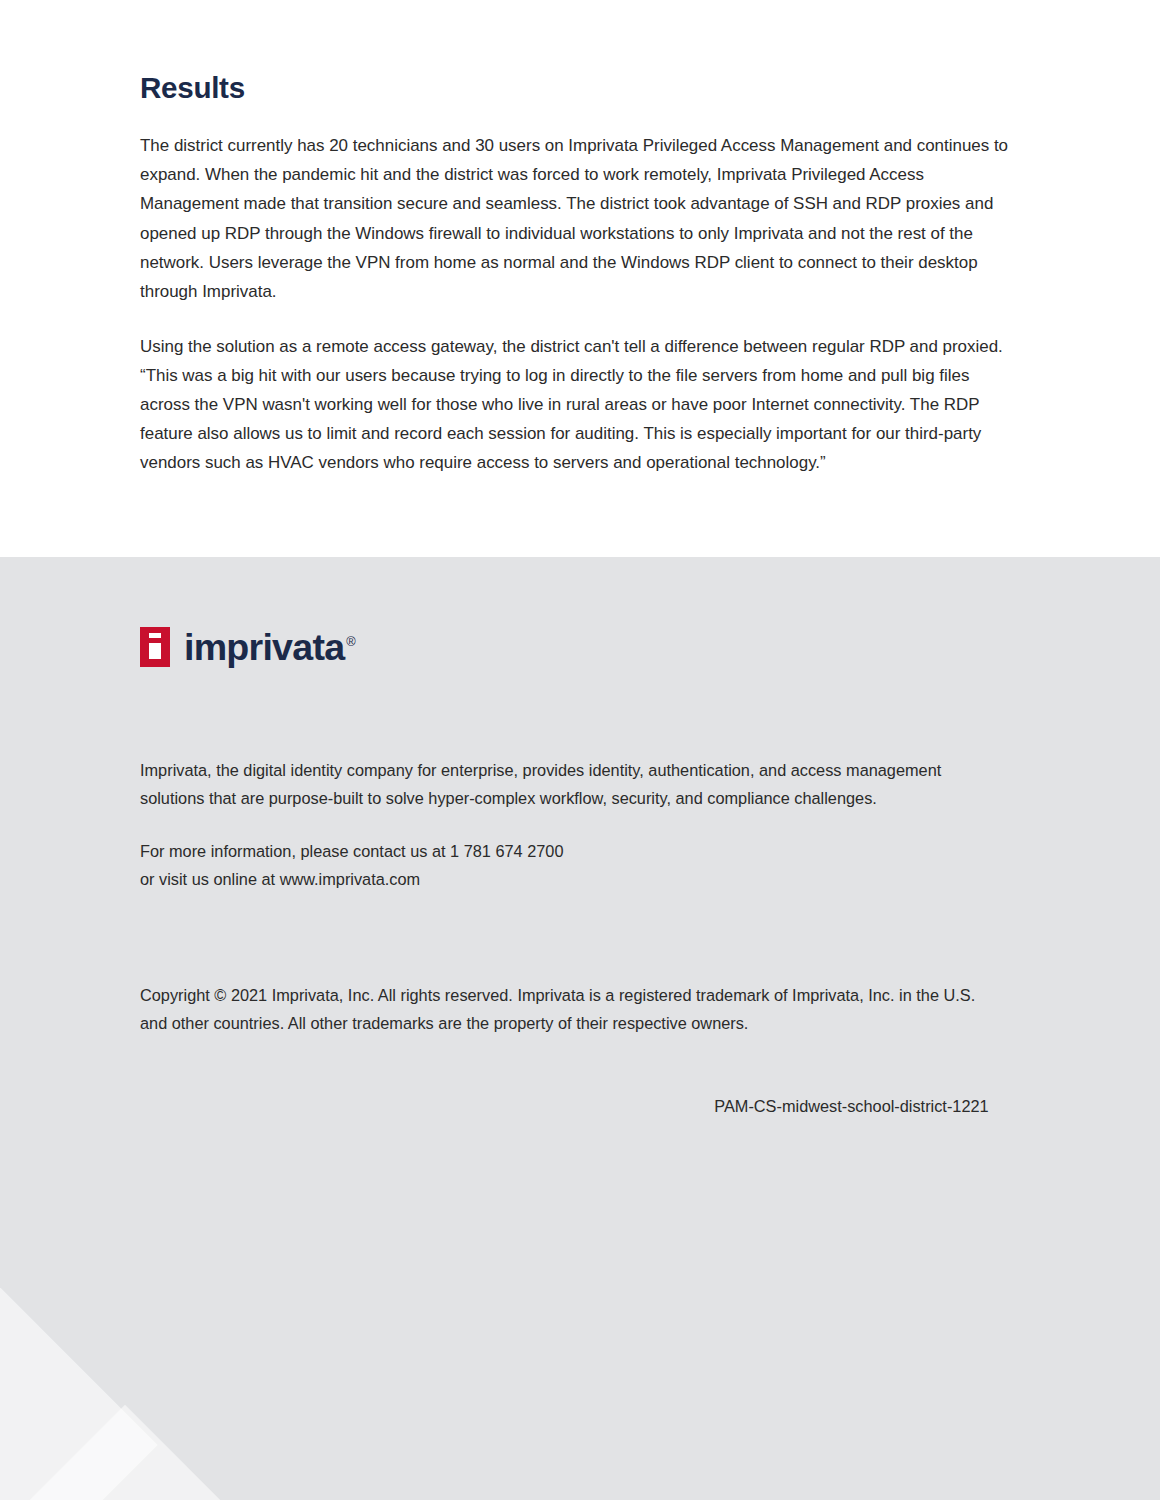Results
The district currently has 20 technicians and 30 users on Imprivata Privileged Access Management and continues to expand. When the pandemic hit and the district was forced to work remotely, Imprivata Privileged Access Management made that transition secure and seamless. The district took advantage of SSH and RDP proxies and opened up RDP through the Windows firewall to individual workstations to only Imprivata and not the rest of the network. Users leverage the VPN from home as normal and the Windows RDP client to connect to their desktop through Imprivata.
Using the solution as a remote access gateway, the district can't tell a difference between regular RDP and proxied. “This was a big hit with our users because trying to log in directly to the file servers from home and pull big files across the VPN wasn't working well for those who live in rural areas or have poor Internet connectivity. The RDP feature also allows us to limit and record each session for auditing. This is especially important for our third-party vendors such as HVAC vendors who require access to servers and operational technology.”
imprivata®
Imprivata, the digital identity company for enterprise, provides identity, authentication, and access management solutions that are purpose-built to solve hyper-complex workflow, security, and compliance challenges.
For more information, please contact us at 1 781 674 2700
or visit us online at www.imprivata.com
Copyright © 2021 Imprivata, Inc. All rights reserved. Imprivata is a registered trademark of Imprivata, Inc. in the U.S. and other countries. All other trademarks are the property of their respective owners.
PAM-CS-midwest-school-district-1221